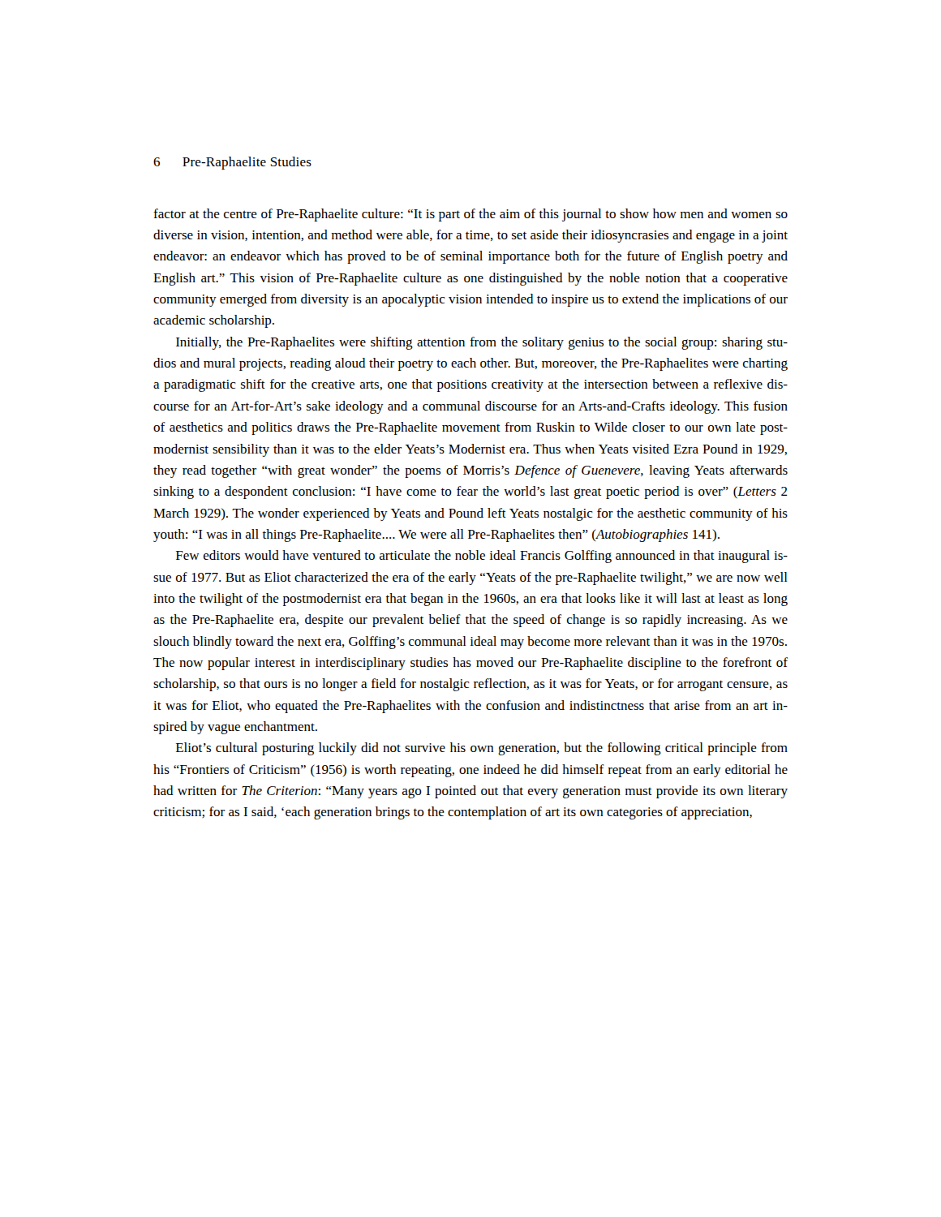6 Pre-Raphaelite Studies
factor at the centre of Pre-Raphaelite culture: “It is part of the aim of this journal to show how men and women so diverse in vision, intention, and method were able, for a time, to set aside their idiosyncrasies and engage in a joint endeavor: an endeavor which has proved to be of seminal importance both for the future of English poetry and English art.” This vision of Pre-Raphaelite culture as one distinguished by the noble notion that a cooperative community emerged from diversity is an apocalyptic vision intended to inspire us to extend the implications of our academic scholarship.
Initially, the Pre-Raphaelites were shifting attention from the solitary genius to the social group: sharing studios and mural projects, reading aloud their poetry to each other. But, moreover, the Pre-Raphaelites were charting a paradigmatic shift for the creative arts, one that positions creativity at the intersection between a reflexive discourse for an Art-for-Art’s sake ideology and a communal discourse for an Arts-and-Crafts ideology. This fusion of aesthetics and politics draws the Pre-Raphaelite movement from Ruskin to Wilde closer to our own late postmodernist sensibility than it was to the elder Yeats’s Modernist era. Thus when Yeats visited Ezra Pound in 1929, they read together “with great wonder” the poems of Morris’s Defence of Guenevere, leaving Yeats afterwards sinking to a despondent conclusion: “I have come to fear the world’s last great poetic period is over” (Letters 2 March 1929). The wonder experienced by Yeats and Pound left Yeats nostalgic for the aesthetic community of his youth: “I was in all things Pre-Raphaelite.... We were all Pre-Raphaelites then” (Autobiographies 141).
Few editors would have ventured to articulate the noble ideal Francis Golffing announced in that inaugural issue of 1977. But as Eliot characterized the era of the early “Yeats of the pre-Raphaelite twilight,” we are now well into the twilight of the postmodernist era that began in the 1960s, an era that looks like it will last at least as long as the Pre-Raphaelite era, despite our prevalent belief that the speed of change is so rapidly increasing. As we slouch blindly toward the next era, Golffing’s communal ideal may become more relevant than it was in the 1970s. The now popular interest in interdisciplinary studies has moved our Pre-Raphaelite discipline to the forefront of scholarship, so that ours is no longer a field for nostalgic reflection, as it was for Yeats, or for arrogant censure, as it was for Eliot, who equated the Pre-Raphaelites with the confusion and indistinctness that arise from an art inspired by vague enchantment.
Eliot’s cultural posturing luckily did not survive his own generation, but the following critical principle from his “Frontiers of Criticism” (1956) is worth repeating, one indeed he did himself repeat from an early editorial he had written for The Criterion: “Many years ago I pointed out that every generation must provide its own literary criticism; for as I said, ‘each generation brings to the contemplation of art its own categories of appreciation,